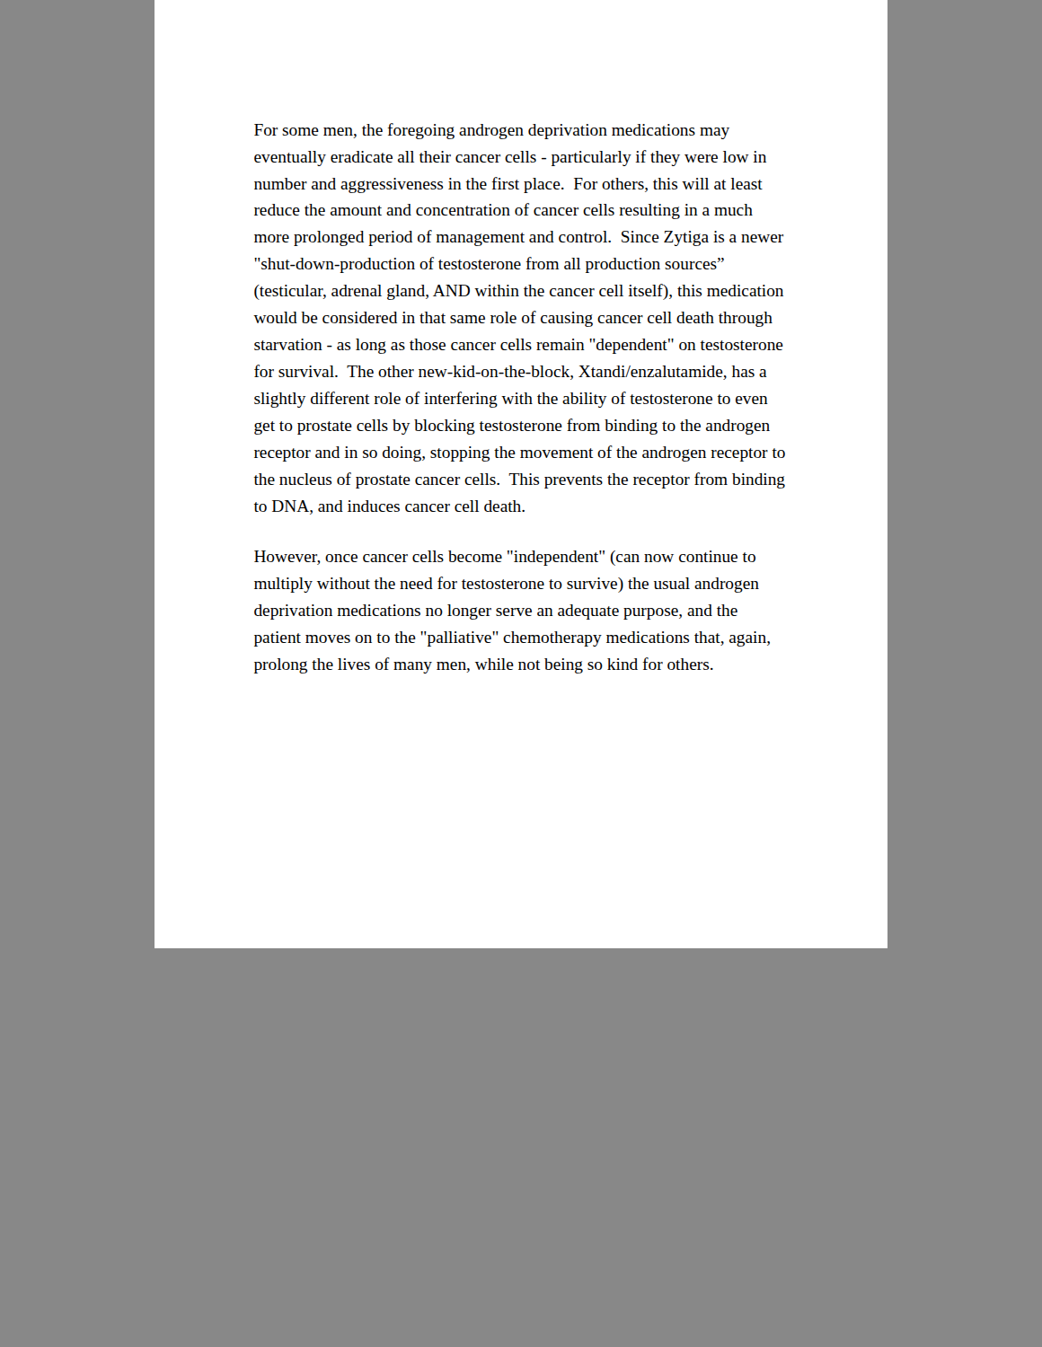For some men, the foregoing androgen deprivation medications may eventually eradicate all their cancer cells - particularly if they were low in number and aggressiveness in the first place. For others, this will at least reduce the amount and concentration of cancer cells resulting in a much more prolonged period of management and control. Since Zytiga is a newer "shut-down-production of testosterone from all production sources” (testicular, adrenal gland, AND within the cancer cell itself), this medication would be considered in that same role of causing cancer cell death through starvation - as long as those cancer cells remain "dependent" on testosterone for survival. The other new-kid-on-the-block, Xtandi/enzalutamide, has a slightly different role of interfering with the ability of testosterone to even get to prostate cells by blocking testosterone from binding to the androgen receptor and in so doing, stopping the movement of the androgen receptor to the nucleus of prostate cancer cells. This prevents the receptor from binding to DNA, and induces cancer cell death.
However, once cancer cells become "independent" (can now continue to multiply without the need for testosterone to survive) the usual androgen deprivation medications no longer serve an adequate purpose, and the patient moves on to the "palliative" chemotherapy medications that, again, prolong the lives of many men, while not being so kind for others.